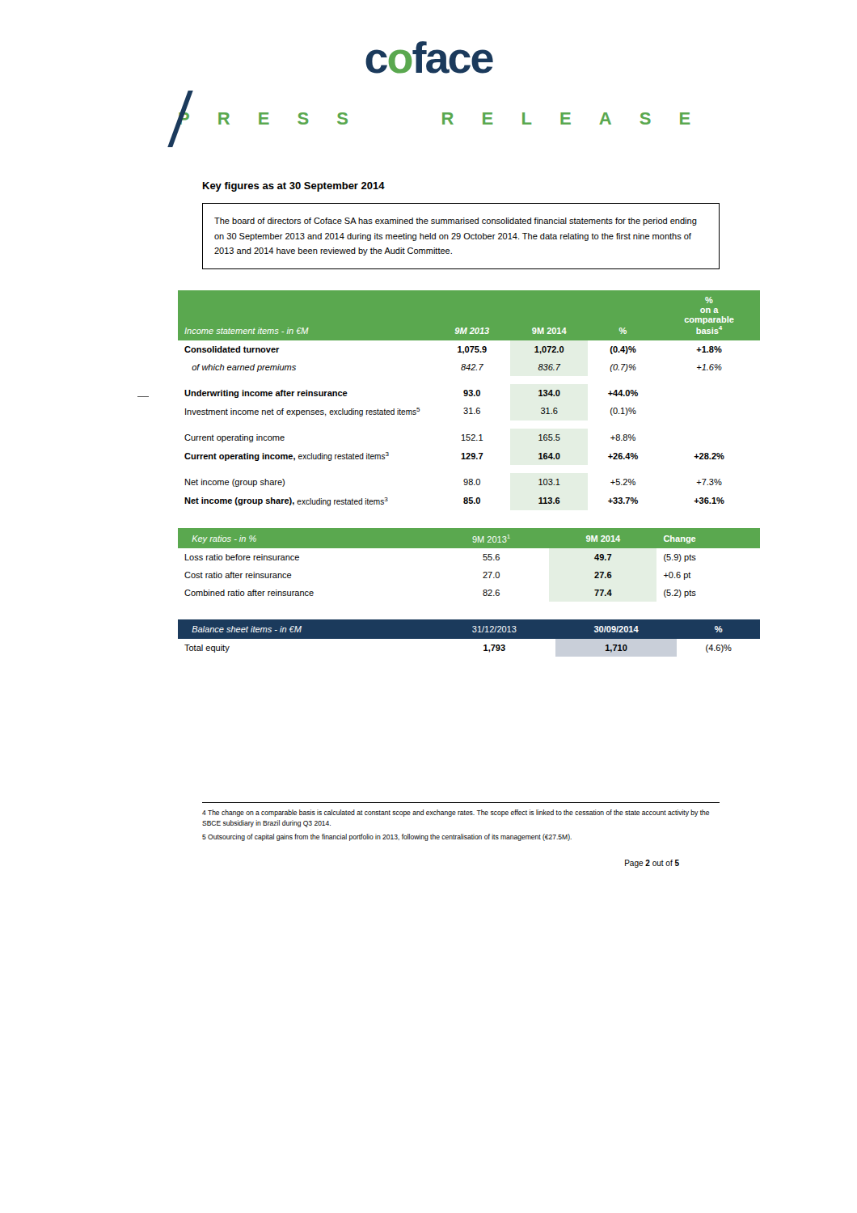coface
P R E S S R E L E A S E
Key figures as at 30 September 2014
The board of directors of Coface SA has examined the summarised consolidated financial statements for the period ending on 30 September 2013 and 2014 during its meeting held on 29 October 2014. The data relating to the first nine months of 2013 and 2014 have been reviewed by the Audit Committee.
| Income statement items - in €M | 9M 2013 | 9M 2014 | % | % on a comparable basis 4 |
| --- | --- | --- | --- | --- |
| Consolidated turnover | 1,075.9 | 1,072.0 | (0.4)% | +1.8% |
| of which earned premiums | 842.7 | 836.7 | (0.7)% | +1.6% |
| Underwriting income after reinsurance | 93.0 | 134.0 | +44.0% | |
| Investment income net of expenses, excluding restated items 5 | 31.6 | 31.6 | (0.1)% | |
| Current operating income | 152.1 | 165.5 | +8.8% | |
| Current operating income, excluding restated items 3 | 129.7 | 164.0 | +26.4% | +28.2% |
| Net income (group share) | 98.0 | 103.1 | +5.2% | +7.3% |
| Net income (group share), excluding restated items 3 | 85.0 | 113.6 | +33.7% | +36.1% |
| Key ratios - in % | 9M 2013 1 | 9M 2014 | Change |
| --- | --- | --- | --- |
| Loss ratio before reinsurance | 55.6 | 49.7 | (5.9) pts |
| Cost ratio after reinsurance | 27.0 | 27.6 | +0.6 pt |
| Combined ratio after reinsurance | 82.6 | 77.4 | (5.2) pts |
| Balance sheet items - in €M | 31/12/2013 | 30/09/2014 | % |
| --- | --- | --- | --- |
| Total equity | 1,793 | 1,710 | (4.6)% |
4 The change on a comparable basis is calculated at constant scope and exchange rates. The scope effect is linked to the cessation of the state account activity by the SBCE subsidiary in Brazil during Q3 2014.
5 Outsourcing of capital gains from the financial portfolio in 2013, following the centralisation of its management (€27.5M).
Page 2 out of 5